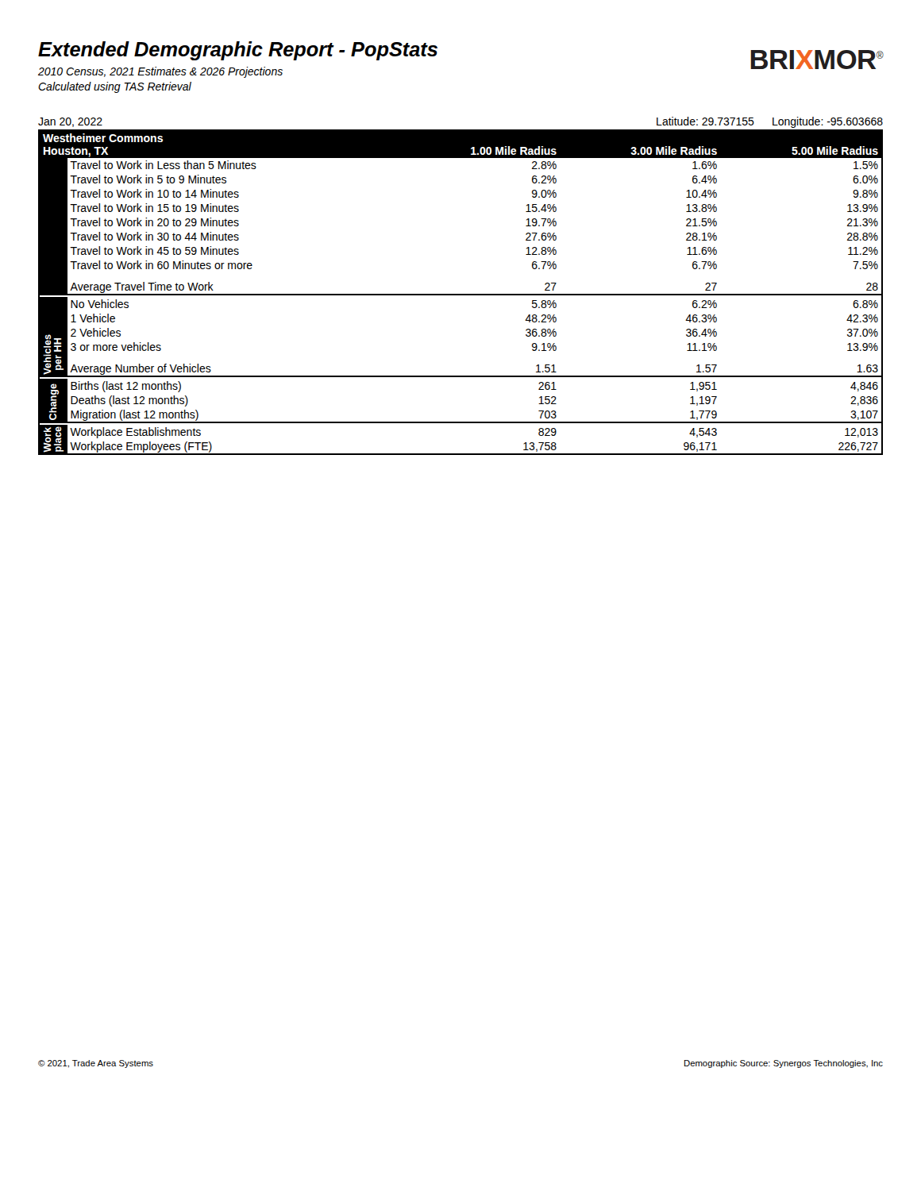Extended Demographic Report - PopStats
2010 Census, 2021 Estimates & 2026 Projections
Calculated using TAS Retrieval
BRIXMOR®
Jan 20, 2022
Latitude: 29.737155 Longitude: -95.603668
| Westheimer Commons Houston, TX | 1.00 Mile Radius | 3.00 Mile Radius | 5.00 Mile Radius |
| --- | --- | --- | --- |
| | Travel to Work in Less than 5 Minutes | 2.8% | 1.6% | 1.5% |
| Travel to Work in 5 to 9 Minutes | 6.2% | 6.4% | 6.0% |
| Travel to Work in 10 to 14 Minutes | 9.0% | 10.4% | 9.8% |
| Travel to Work in 15 to 19 Minutes | 15.4% | 13.8% | 13.9% |
| Travel to Work in 20 to 29 Minutes | 19.7% | 21.5% | 21.3% |
| Travel to Work in 30 to 44 Minutes | 27.6% | 28.1% | 28.8% |
| Travel to Work in 45 to 59 Minutes | 12.8% | 11.6% | 11.2% |
| Travel to Work in 60 Minutes or more | 6.7% | 6.7% | 7.5% |
| Average Travel Time to Work | 27 | 27 | 28 |
| Vehicles per HH | No Vehicles | 5.8% | 6.2% | 6.8% |
| 1 Vehicle | 48.2% | 46.3% | 42.3% |
| 2 Vehicles | 36.8% | 36.4% | 37.0% |
| 3 or more vehicles | 9.1% | 11.1% | 13.9% |
| Average Number of Vehicles | 1.51 | 1.57 | 1.63 |
| Change | Births (last 12 months) | 261 | 1,951 | 4,846 |
| Deaths (last 12 months) | 152 | 1,197 | 2,836 |
| Migration (last 12 months) | 703 | 1,779 | 3,107 |
| Work place | Workplace Establishments | 829 | 4,543 | 12,013 |
| Workplace Employees (FTE) | 13,758 | 96,171 | 226,727 |
© 2021, Trade Area Systems
Demographic Source: Synergos Technologies, Inc